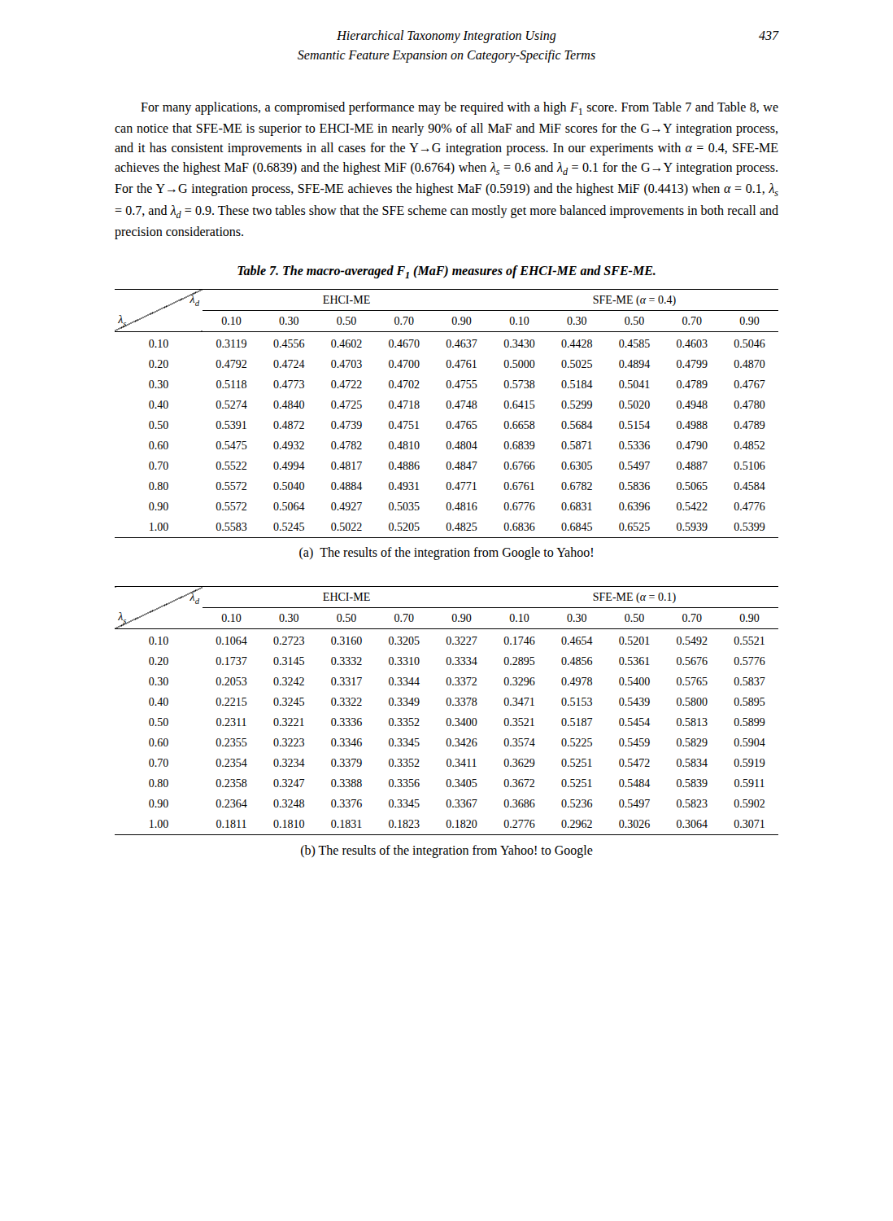437 Hierarchical Taxonomy Integration Using Semantic Feature Expansion on Category-Specific Terms
For many applications, a compromised performance may be required with a high F1 score. From Table 7 and Table 8, we can notice that SFE-ME is superior to EHCI-ME in nearly 90% of all MaF and MiF scores for the G→Y integration process, and it has consistent improvements in all cases for the Y→G integration process. In our experiments with α = 0.4, SFE-ME achieves the highest MaF (0.6839) and the highest MiF (0.6764) when λs = 0.6 and λd = 0.1 for the G→Y integration process. For the Y→G integration process, SFE-ME achieves the highest MaF (0.5919) and the highest MiF (0.4413) when α = 0.1, λs = 0.7, and λd = 0.9. These two tables show that the SFE scheme can mostly get more balanced improvements in both recall and precision considerations.
Table 7. The macro-averaged F1 (MaF) measures of EHCI-ME and SFE-ME.
| λ d λ s | EHCI-ME | SFE-ME ( α = 0.4) |
| --- | --- | --- |
| 0.10 | 0.30 | 0.50 | 0.70 | 0.90 | 0.10 | 0.30 | 0.50 | 0.70 | 0.90 |
| 0.10 | 0.3119 | 0.4556 | 0.4602 | 0.4670 | 0.4637 | 0.3430 | 0.4428 | 0.4585 | 0.4603 | 0.5046 |
| 0.20 | 0.4792 | 0.4724 | 0.4703 | 0.4700 | 0.4761 | 0.5000 | 0.5025 | 0.4894 | 0.4799 | 0.4870 |
| 0.30 | 0.5118 | 0.4773 | 0.4722 | 0.4702 | 0.4755 | 0.5738 | 0.5184 | 0.5041 | 0.4789 | 0.4767 |
| 0.40 | 0.5274 | 0.4840 | 0.4725 | 0.4718 | 0.4748 | 0.6415 | 0.5299 | 0.5020 | 0.4948 | 0.4780 |
| 0.50 | 0.5391 | 0.4872 | 0.4739 | 0.4751 | 0.4765 | 0.6658 | 0.5684 | 0.5154 | 0.4988 | 0.4789 |
| 0.60 | 0.5475 | 0.4932 | 0.4782 | 0.4810 | 0.4804 | 0.6839 | 0.5871 | 0.5336 | 0.4790 | 0.4852 |
| 0.70 | 0.5522 | 0.4994 | 0.4817 | 0.4886 | 0.4847 | 0.6766 | 0.6305 | 0.5497 | 0.4887 | 0.5106 |
| 0.80 | 0.5572 | 0.5040 | 0.4884 | 0.4931 | 0.4771 | 0.6761 | 0.6782 | 0.5836 | 0.5065 | 0.4584 |
| 0.90 | 0.5572 | 0.5064 | 0.4927 | 0.5035 | 0.4816 | 0.6776 | 0.6831 | 0.6396 | 0.5422 | 0.4776 |
| 1.00 | 0.5583 | 0.5245 | 0.5022 | 0.5205 | 0.4825 | 0.6836 | 0.6845 | 0.6525 | 0.5939 | 0.5399 |
(a) The results of the integration from Google to Yahoo!
| λ d λ s | EHCI-ME | SFE-ME ( α = 0.1) |
| --- | --- | --- |
| 0.10 | 0.30 | 0.50 | 0.70 | 0.90 | 0.10 | 0.30 | 0.50 | 0.70 | 0.90 |
| 0.10 | 0.1064 | 0.2723 | 0.3160 | 0.3205 | 0.3227 | 0.1746 | 0.4654 | 0.5201 | 0.5492 | 0.5521 |
| 0.20 | 0.1737 | 0.3145 | 0.3332 | 0.3310 | 0.3334 | 0.2895 | 0.4856 | 0.5361 | 0.5676 | 0.5776 |
| 0.30 | 0.2053 | 0.3242 | 0.3317 | 0.3344 | 0.3372 | 0.3296 | 0.4978 | 0.5400 | 0.5765 | 0.5837 |
| 0.40 | 0.2215 | 0.3245 | 0.3322 | 0.3349 | 0.3378 | 0.3471 | 0.5153 | 0.5439 | 0.5800 | 0.5895 |
| 0.50 | 0.2311 | 0.3221 | 0.3336 | 0.3352 | 0.3400 | 0.3521 | 0.5187 | 0.5454 | 0.5813 | 0.5899 |
| 0.60 | 0.2355 | 0.3223 | 0.3346 | 0.3345 | 0.3426 | 0.3574 | 0.5225 | 0.5459 | 0.5829 | 0.5904 |
| 0.70 | 0.2354 | 0.3234 | 0.3379 | 0.3352 | 0.3411 | 0.3629 | 0.5251 | 0.5472 | 0.5834 | 0.5919 |
| 0.80 | 0.2358 | 0.3247 | 0.3388 | 0.3356 | 0.3405 | 0.3672 | 0.5251 | 0.5484 | 0.5839 | 0.5911 |
| 0.90 | 0.2364 | 0.3248 | 0.3376 | 0.3345 | 0.3367 | 0.3686 | 0.5236 | 0.5497 | 0.5823 | 0.5902 |
| 1.00 | 0.1811 | 0.1810 | 0.1831 | 0.1823 | 0.1820 | 0.2776 | 0.2962 | 0.3026 | 0.3064 | 0.3071 |
(b) The results of the integration from Yahoo! to Google